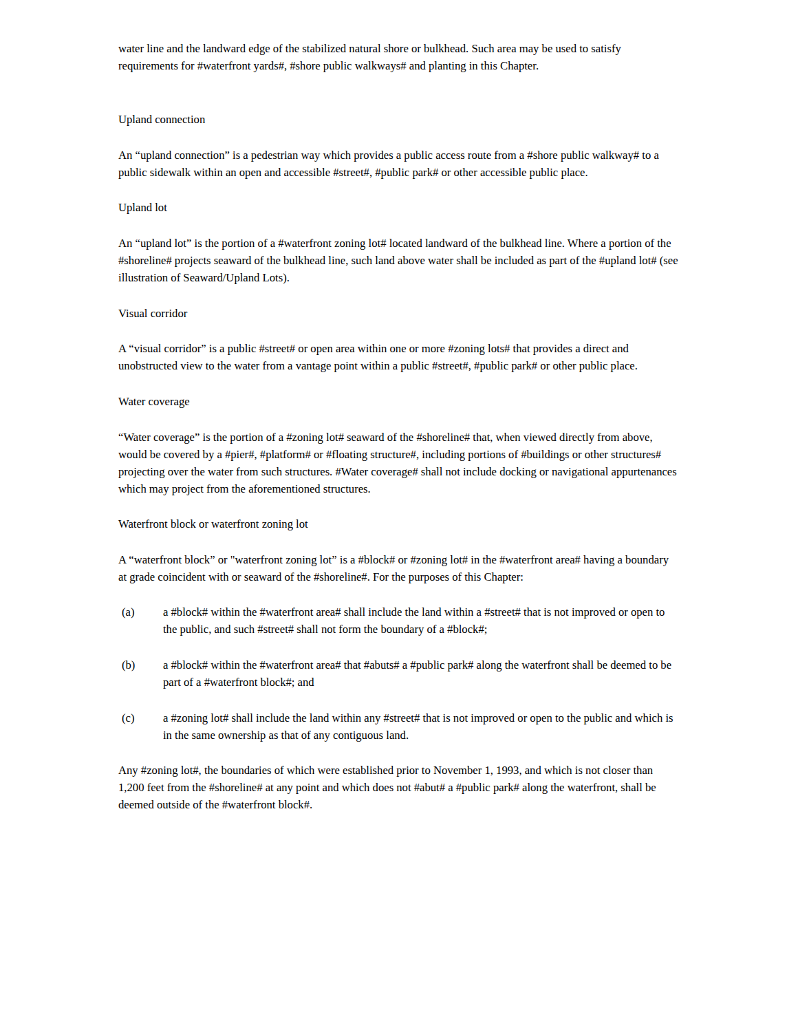water line and the landward edge of the stabilized natural shore or bulkhead. Such area may be used to satisfy requirements for #waterfront yards#, #shore public walkways# and planting in this Chapter.
Upland connection
An “upland connection” is a pedestrian way which provides a public access route from a #shore public walkway# to a public sidewalk within an open and accessible #street#, #public park# or other accessible public place.
Upland lot
An “upland lot” is the portion of a #waterfront zoning lot# located landward of the bulkhead line. Where a portion of the #shoreline# projects seaward of the bulkhead line, such land above water shall be included as part of the #upland lot# (see illustration of Seaward/Upland Lots).
Visual corridor
A “visual corridor” is a public #street# or open area within one or more #zoning lots# that provides a direct and unobstructed view to the water from a vantage point within a public #street#, #public park# or other public place.
Water coverage
“Water coverage” is the portion of a #zoning lot# seaward of the #shoreline# that, when viewed directly from above, would be covered by a #pier#, #platform# or #floating structure#, including portions of #buildings or other structures# projecting over the water from such structures. #Water coverage# shall not include docking or navigational appurtenances which may project from the aforementioned structures.
Waterfront block or waterfront zoning lot
A “waterfront block” or "waterfront zoning lot” is a #block# or #zoning lot# in the #waterfront area# having a boundary at grade coincident with or seaward of the #shoreline#. For the purposes of this Chapter:
(a)
a #block# within the #waterfront area# shall include the land within a #street# that is not improved or open to the public, and such #street# shall not form the boundary of a #block#;
(b)
a #block# within the #waterfront area# that #abuts# a #public park# along the waterfront shall be deemed to be part of a #waterfront block#; and
(c)
a #zoning lot# shall include the land within any #street# that is not improved or open to the public and which is in the same ownership as that of any contiguous land.
Any #zoning lot#, the boundaries of which were established prior to November 1, 1993, and which is not closer than 1,200 feet from the #shoreline# at any point and which does not #abut# a #public park# along the waterfront, shall be deemed outside of the #waterfront block#.